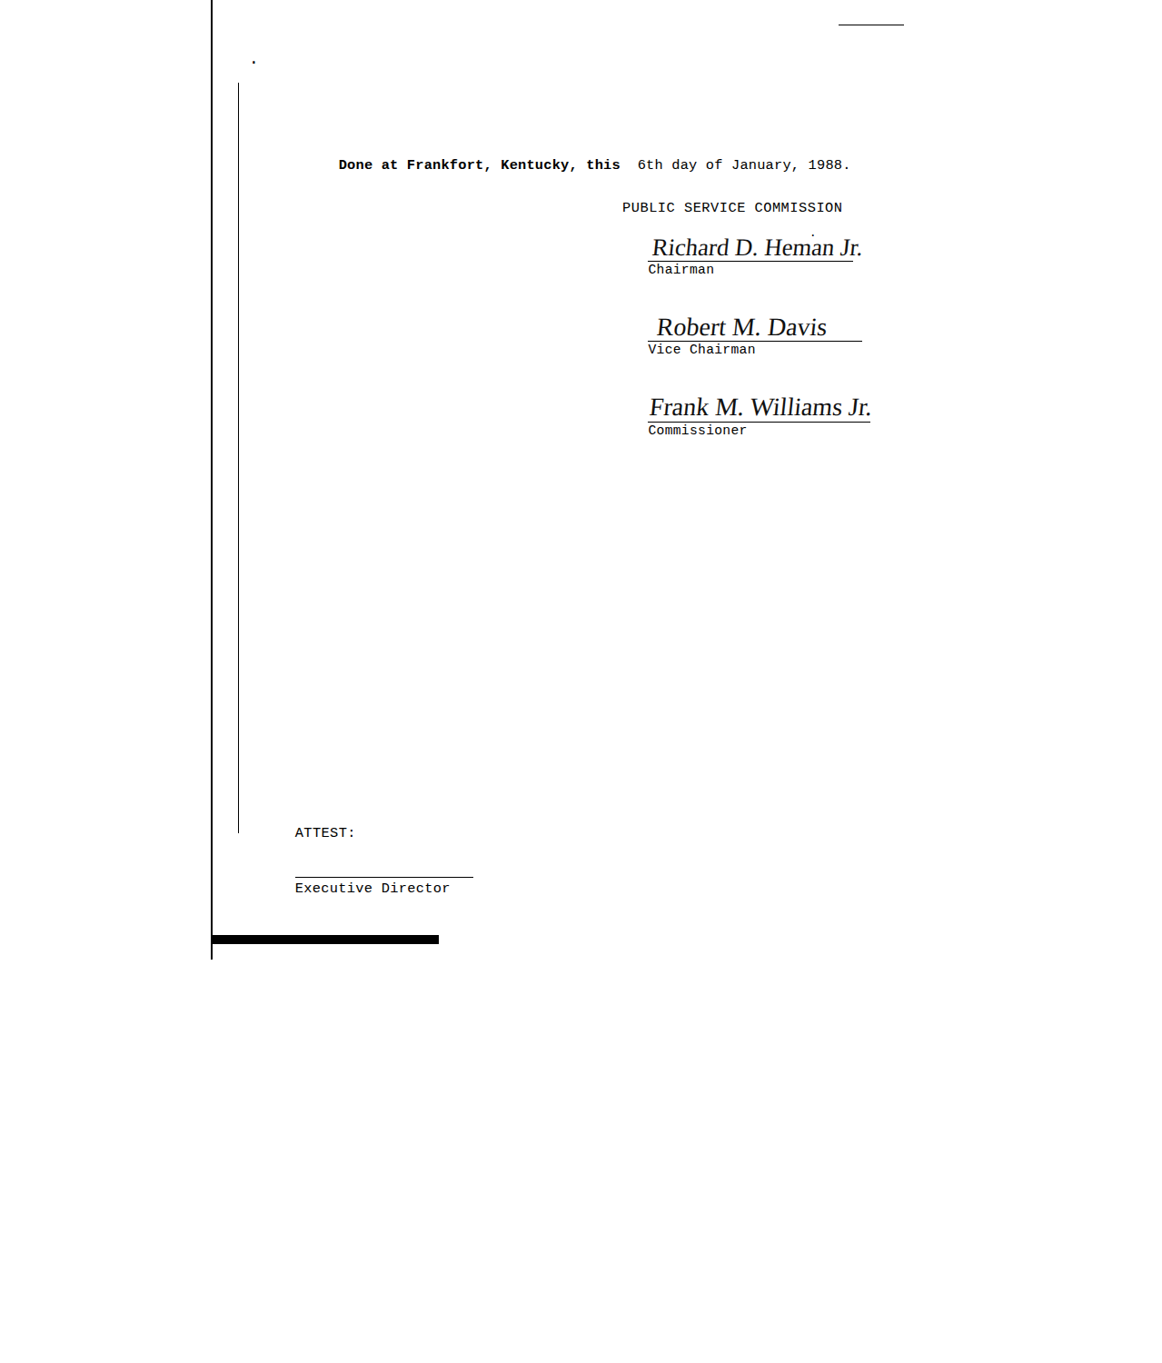·
Done at Frankfort, Kentucky, this 6th day of January, 1988.
PUBLIC SERVICE COMMISSION
Richard D. Heman Jr.
Chairman
Robert M. Davis
Vice Chairman
Frank M. Williams Jr.
Commissioner
·
ATTEST:
Executive Director